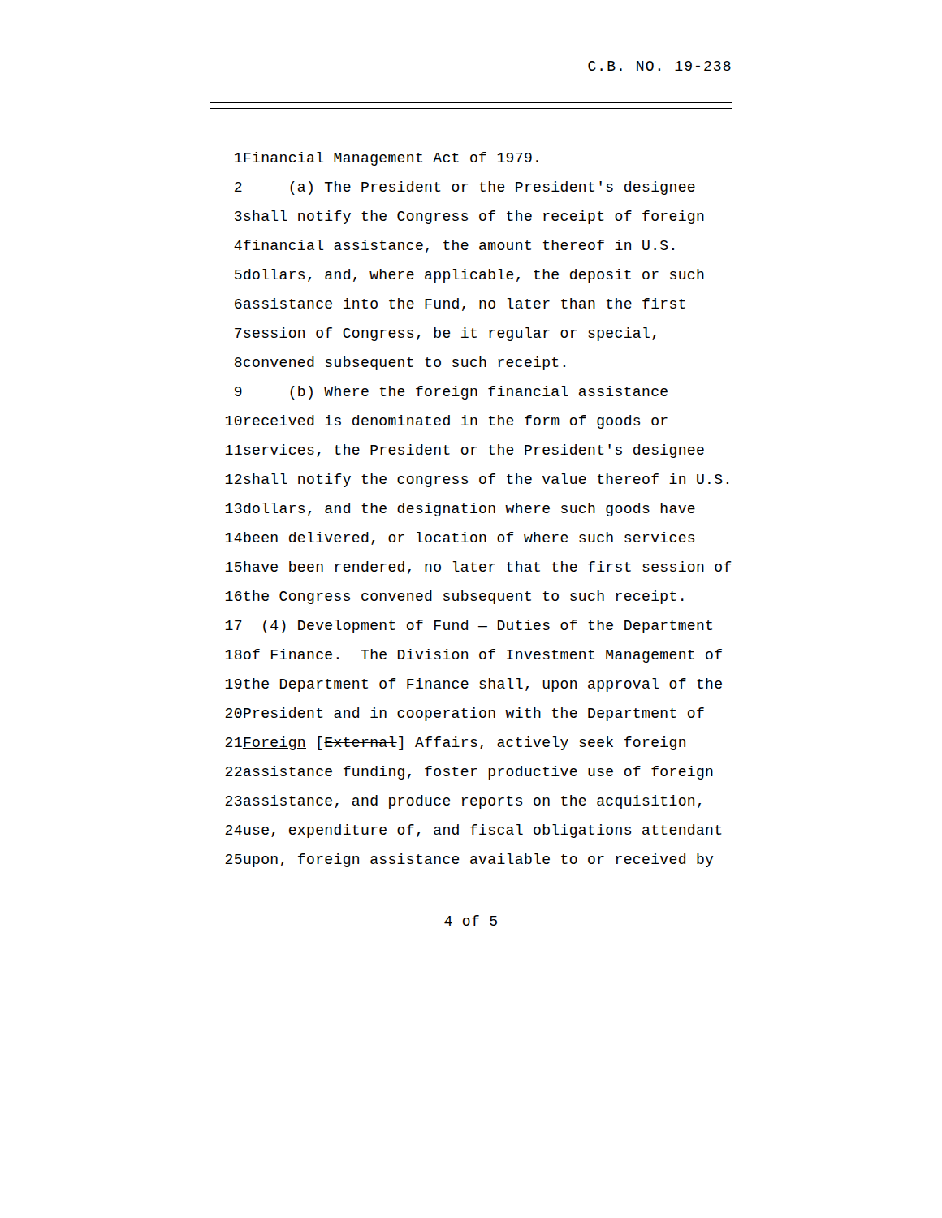C.B. NO. 19-238
| 1 | Financial Management Act of 1979. |
| 2 | (a) The President or the President's designee |
| 3 | shall notify the Congress of the receipt of foreign |
| 4 | financial assistance, the amount thereof in U.S. |
| 5 | dollars, and, where applicable, the deposit or such |
| 6 | assistance into the Fund, no later than the first |
| 7 | session of Congress, be it regular or special, |
| 8 | convened subsequent to such receipt. |
| 9 | (b) Where the foreign financial assistance |
| 10 | received is denominated in the form of goods or |
| 11 | services, the President or the President's designee |
| 12 | shall notify the congress of the value thereof in U.S. |
| 13 | dollars, and the designation where such goods have |
| 14 | been delivered, or location of where such services |
| 15 | have been rendered, no later that the first session of |
| 16 | the Congress convened subsequent to such receipt. |
| 17 | (4) Development of Fund — Duties of the Department |
| 18 | of Finance. The Division of Investment Management of |
| 19 | the Department of Finance shall, upon approval of the |
| 20 | President and in cooperation with the Department of |
| 21 | Foreign [ External ] Affairs, actively seek foreign |
| 22 | assistance funding, foster productive use of foreign |
| 23 | assistance, and produce reports on the acquisition, |
| 24 | use, expenditure of, and fiscal obligations attendant |
| 25 | upon, foreign assistance available to or received by |
4 of 5